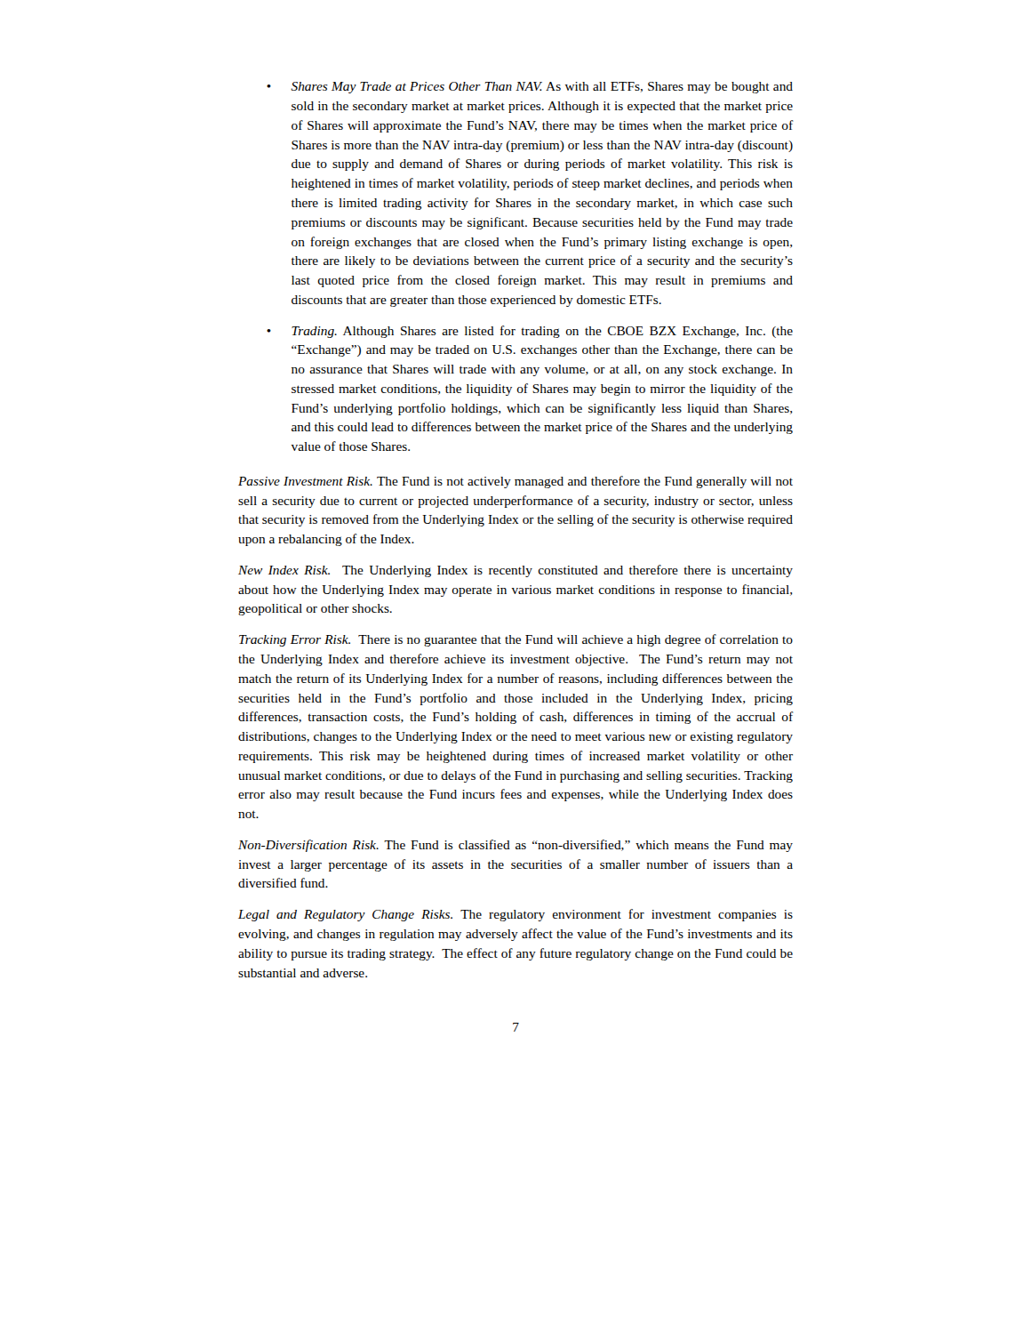Shares May Trade at Prices Other Than NAV. As with all ETFs, Shares may be bought and sold in the secondary market at market prices. Although it is expected that the market price of Shares will approximate the Fund’s NAV, there may be times when the market price of Shares is more than the NAV intra-day (premium) or less than the NAV intra-day (discount) due to supply and demand of Shares or during periods of market volatility. This risk is heightened in times of market volatility, periods of steep market declines, and periods when there is limited trading activity for Shares in the secondary market, in which case such premiums or discounts may be significant. Because securities held by the Fund may trade on foreign exchanges that are closed when the Fund’s primary listing exchange is open, there are likely to be deviations between the current price of a security and the security’s last quoted price from the closed foreign market. This may result in premiums and discounts that are greater than those experienced by domestic ETFs.
Trading. Although Shares are listed for trading on the CBOE BZX Exchange, Inc. (the “Exchange”) and may be traded on U.S. exchanges other than the Exchange, there can be no assurance that Shares will trade with any volume, or at all, on any stock exchange. In stressed market conditions, the liquidity of Shares may begin to mirror the liquidity of the Fund’s underlying portfolio holdings, which can be significantly less liquid than Shares, and this could lead to differences between the market price of the Shares and the underlying value of those Shares.
Passive Investment Risk. The Fund is not actively managed and therefore the Fund generally will not sell a security due to current or projected underperformance of a security, industry or sector, unless that security is removed from the Underlying Index or the selling of the security is otherwise required upon a rebalancing of the Index.
New Index Risk. The Underlying Index is recently constituted and therefore there is uncertainty about how the Underlying Index may operate in various market conditions in response to financial, geopolitical or other shocks.
Tracking Error Risk. There is no guarantee that the Fund will achieve a high degree of correlation to the Underlying Index and therefore achieve its investment objective. The Fund’s return may not match the return of its Underlying Index for a number of reasons, including differences between the securities held in the Fund’s portfolio and those included in the Underlying Index, pricing differences, transaction costs, the Fund’s holding of cash, differences in timing of the accrual of distributions, changes to the Underlying Index or the need to meet various new or existing regulatory requirements. This risk may be heightened during times of increased market volatility or other unusual market conditions, or due to delays of the Fund in purchasing and selling securities. Tracking error also may result because the Fund incurs fees and expenses, while the Underlying Index does not.
Non-Diversification Risk. The Fund is classified as “non-diversified,” which means the Fund may invest a larger percentage of its assets in the securities of a smaller number of issuers than a diversified fund.
Legal and Regulatory Change Risks. The regulatory environment for investment companies is evolving, and changes in regulation may adversely affect the value of the Fund’s investments and its ability to pursue its trading strategy. The effect of any future regulatory change on the Fund could be substantial and adverse.
7